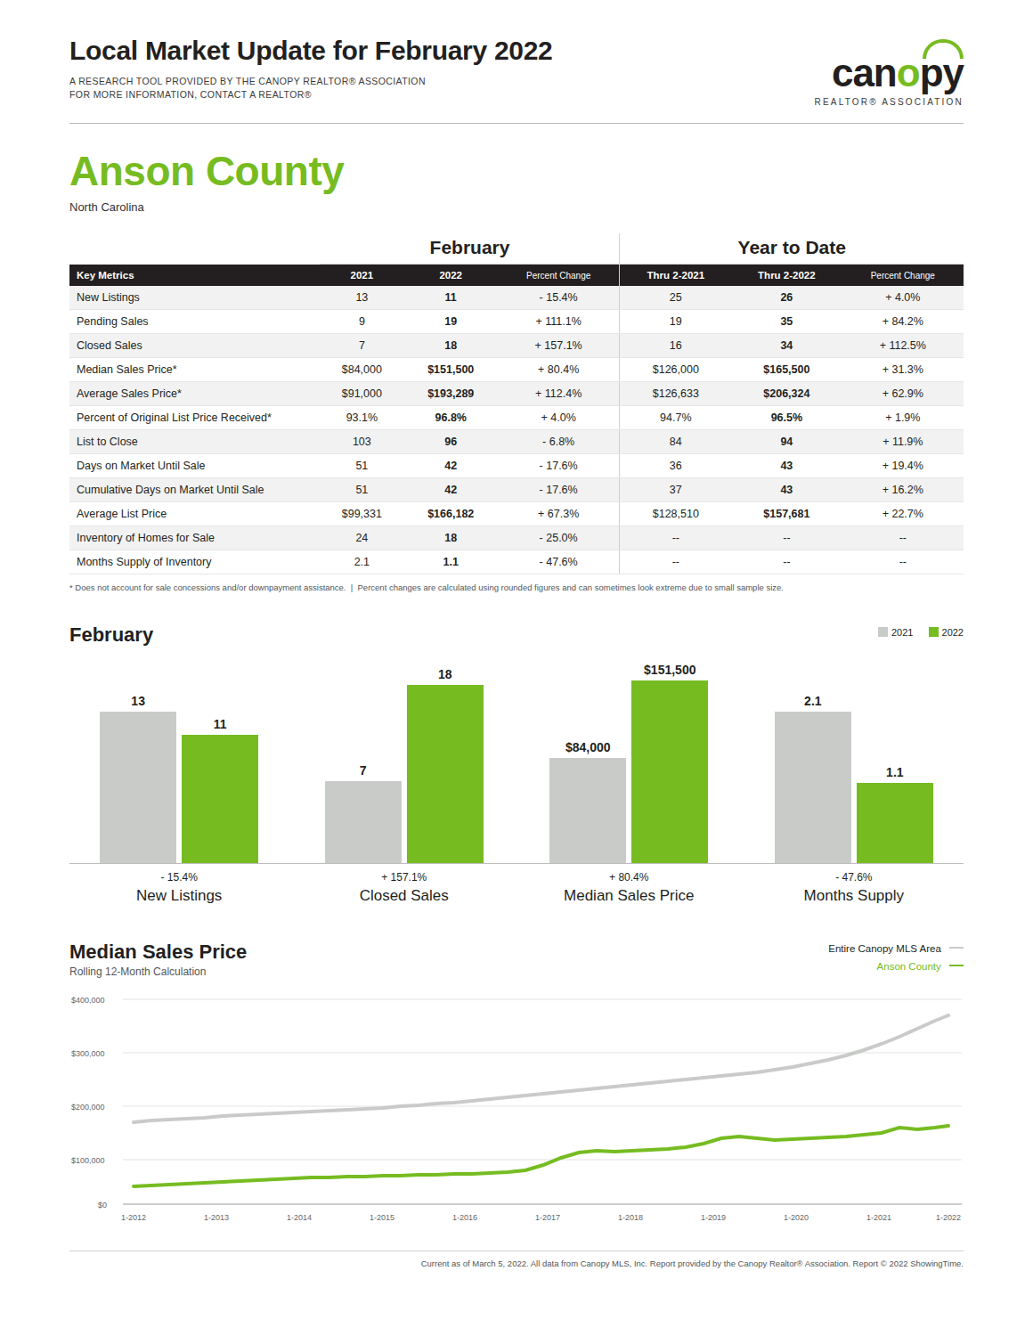Local Market Update for February 2022
A Research Tool Provided by the Canopy Realtor® Association
For More Information, Contact a Realtor®
canopy
REALTOR® ASSOCIATION
Anson County
North Carolina
| | February | Year to Date |
| --- | --- | --- |
| Key Metrics | 2021 | 2022 | Percent Change | Thru 2-2021 | Thru 2-2022 | Percent Change |
| New Listings | 13 | 11 | - 15.4% | 25 | 26 | + 4.0% |
| Pending Sales | 9 | 19 | + 111.1% | 19 | 35 | + 84.2% |
| Closed Sales | 7 | 18 | + 157.1% | 16 | 34 | + 112.5% |
| Median Sales Price* | $84,000 | $151,500 | + 80.4% | $126,000 | $165,500 | + 31.3% |
| Average Sales Price* | $91,000 | $193,289 | + 112.4% | $126,633 | $206,324 | + 62.9% |
| Percent of Original List Price Received* | 93.1% | 96.8% | + 4.0% | 94.7% | 96.5% | + 1.9% |
| List to Close | 103 | 96 | - 6.8% | 84 | 94 | + 11.9% |
| Days on Market Until Sale | 51 | 42 | - 17.6% | 36 | 43 | + 19.4% |
| Cumulative Days on Market Until Sale | 51 | 42 | - 17.6% | 37 | 43 | + 16.2% |
| Average List Price | $99,331 | $166,182 | + 67.3% | $128,510 | $157,681 | + 22.7% |
| Inventory of Homes for Sale | 24 | 18 | - 25.0% | -- | -- | -- |
| Months Supply of Inventory | 2.1 | 1.1 | - 47.6% | -- | -- | -- |
* Does not account for sale concessions and/or downpayment assistance. | Percent changes are calculated using rounded figures and can sometimes look extreme due to small sample size.
February
2021 2022
13
11
7
18
$84,000
$151,500
2.1
1.1
- 15.4%
New Listings
+ 157.1%
Closed Sales
+ 80.4%
Median Sales Price
- 47.6%
Months Supply
Median Sales Price
Rolling 12-Month Calculation
Entire Canopy MLS Area
Anson County
$400,000 $300,000 $200,000 $100,000 $0 1-2012 1-2013 1-2014 1-2015 1-2016 1-2017 1-2018 1-2019 1-2020 1-2021 1-2022
Current as of March 5, 2022. All data from Canopy MLS, Inc. Report provided by the Canopy Realtor® Association. Report © 2022 ShowingTime.